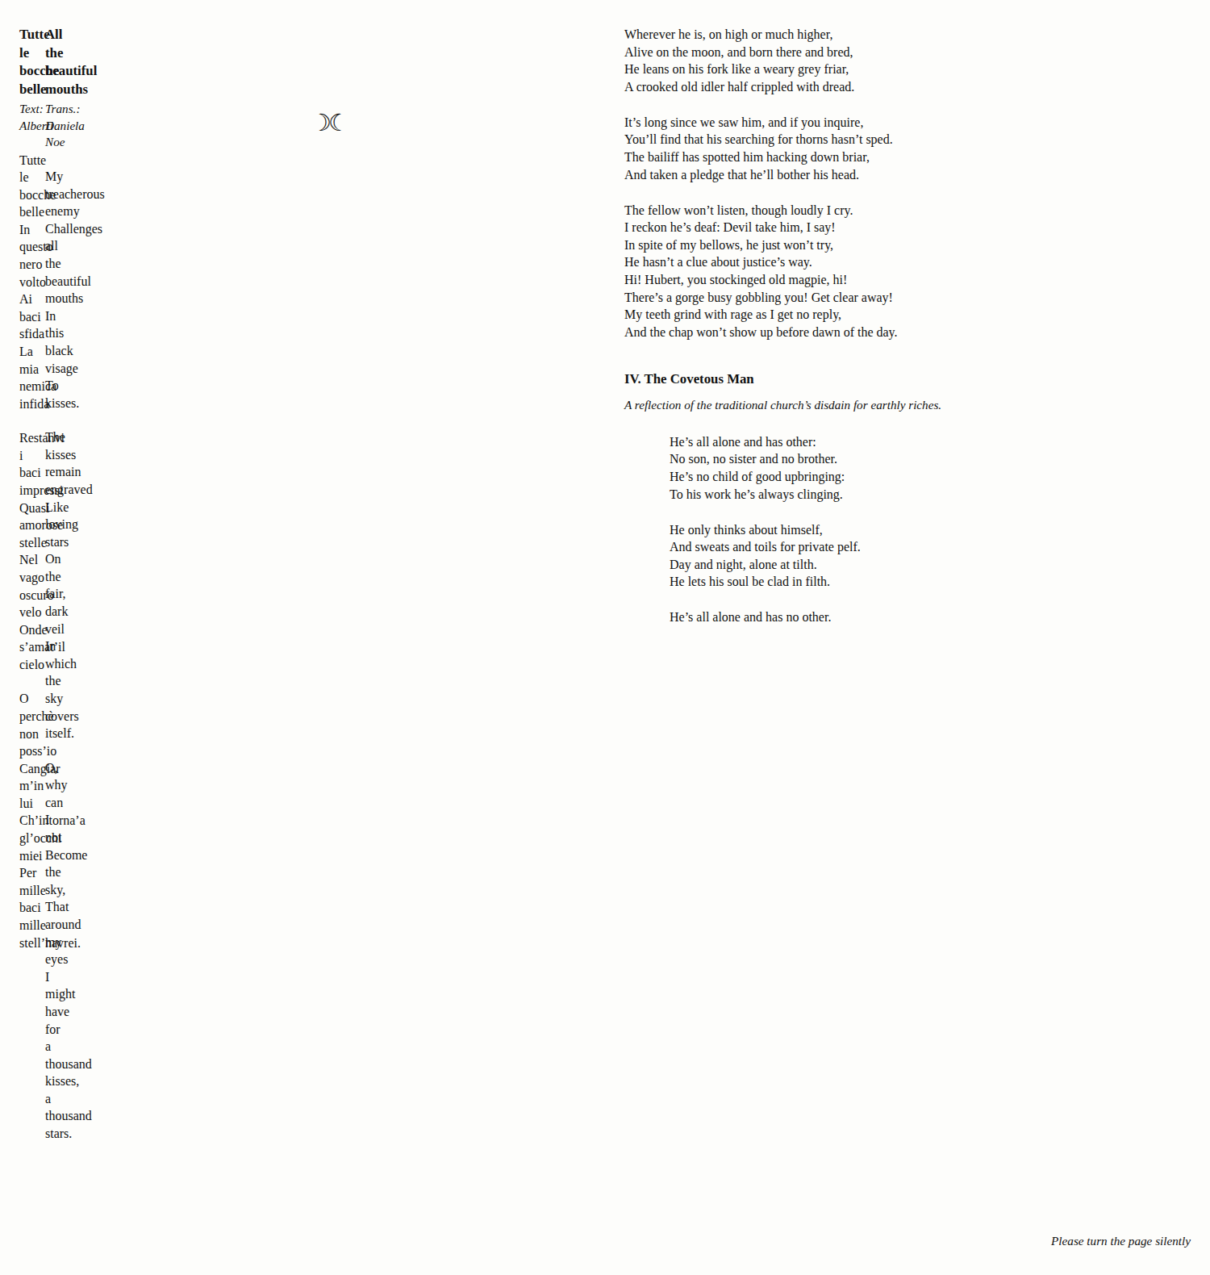Tutte le bocche belle
Text: Alberti
Tutte le bocche belle
In questo nero volto
Ai baci sfida
La mia nemica infida
Restanvi i baci impressi
Quasi amorose stelle
Nel vago oscuro velo
Onde s’amat’il cielo
O perchè non poss’io
Cangiar m’in lui
Ch’intorna’a gl’occhi miei
Per mille baci mille stell’havrei.
All the beautiful mouths
Trans.: Daniela Noe
My treacherous enemy
Challenges all the beautiful mouths
In this black visage
To kisses.
The kisses remain engraved
Like loving stars
On the fair, dark veil
In which the sky covers itself.
O, why can I not
Become the sky,
That around my eyes
I might have for a thousand kisses,
a thousand stars.
☽☾
Wherever he is, on high or much higher,
Alive on the moon, and born there and bred,
He leans on his fork like a weary grey friar,
A crooked old idler half crippled with dread.
It’s long since we saw him, and if you inquire,
You’ll find that his searching for thorns hasn’t sped.
The bailiff has spotted him hacking down briar,
And taken a pledge that he’ll bother his head.
The fellow won’t listen, though loudly I cry.
I reckon he’s deaf: Devil take him, I say!
In spite of my bellows, he just won’t try,
He hasn’t a clue about justice’s way.
Hi! Hubert, you stockinged old magpie, hi!
There’s a gorge busy gobbling you! Get clear away!
My teeth grind with rage as I get no reply,
And the chap won’t show up before dawn of the day.
IV. The Covetous Man
A reflection of the traditional church’s disdain for earthly riches.
He’s all alone and has other:
No son, no sister and no brother.
He’s no child of good upbringing:
To his work he’s always clinging.
He only thinks about himself,
And sweats and toils for private pelf.
Day and night, alone at tilth.
He lets his soul be clad in filth.
He’s all alone and has no other.
Please turn the page silently